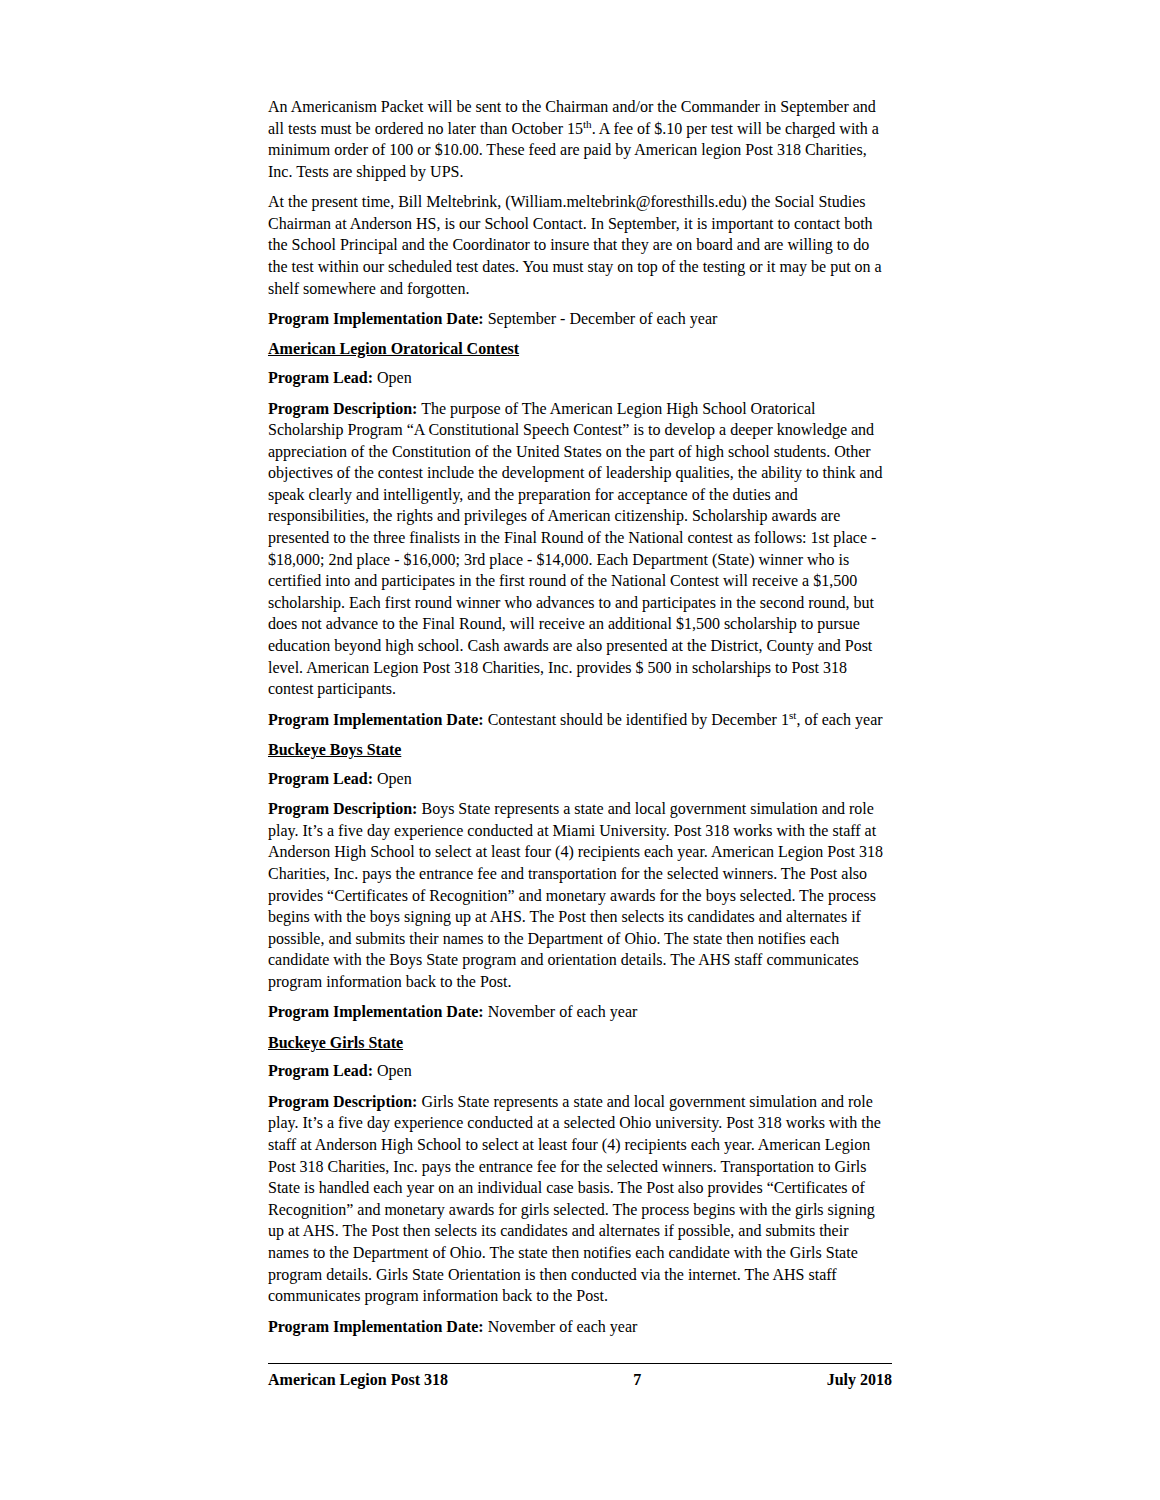An Americanism Packet will be sent to the Chairman and/or the Commander in September and all tests must be ordered no later than October 15th. A fee of $.10 per test will be charged with a minimum order of 100 or $10.00. These feed are paid by American legion Post 318 Charities, Inc. Tests are shipped by UPS.
At the present time, Bill Meltebrink, (William.meltebrink@foresthills.edu) the Social Studies Chairman at Anderson HS, is our School Contact. In September, it is important to contact both the School Principal and the Coordinator to insure that they are on board and are willing to do the test within our scheduled test dates. You must stay on top of the testing or it may be put on a shelf somewhere and forgotten.
Program Implementation Date: September - December of each year
American Legion Oratorical Contest
Program Lead: Open
Program Description: The purpose of The American Legion High School Oratorical Scholarship Program “A Constitutional Speech Contest” is to develop a deeper knowledge and appreciation of the Constitution of the United States on the part of high school students. Other objectives of the contest include the development of leadership qualities, the ability to think and speak clearly and intelligently, and the preparation for acceptance of the duties and responsibilities, the rights and privileges of American citizenship. Scholarship awards are presented to the three finalists in the Final Round of the National contest as follows: 1st place - $18,000; 2nd place - $16,000; 3rd place - $14,000. Each Department (State) winner who is certified into and participates in the first round of the National Contest will receive a $1,500 scholarship. Each first round winner who advances to and participates in the second round, but does not advance to the Final Round, will receive an additional $1,500 scholarship to pursue education beyond high school. Cash awards are also presented at the District, County and Post level. American Legion Post 318 Charities, Inc. provides $ 500 in scholarships to Post 318 contest participants.
Program Implementation Date: Contestant should be identified by December 1st, of each year
Buckeye Boys State
Program Lead: Open
Program Description: Boys State represents a state and local government simulation and role play. It’s a five day experience conducted at Miami University. Post 318 works with the staff at Anderson High School to select at least four (4) recipients each year. American Legion Post 318 Charities, Inc. pays the entrance fee and transportation for the selected winners. The Post also provides “Certificates of Recognition” and monetary awards for the boys selected. The process begins with the boys signing up at AHS. The Post then selects its candidates and alternates if possible, and submits their names to the Department of Ohio. The state then notifies each candidate with the Boys State program and orientation details. The AHS staff communicates program information back to the Post.
Program Implementation Date: November of each year
Buckeye Girls State
Program Lead: Open
Program Description: Girls State represents a state and local government simulation and role play. It’s a five day experience conducted at a selected Ohio university. Post 318 works with the staff at Anderson High School to select at least four (4) recipients each year. American Legion Post 318 Charities, Inc. pays the entrance fee for the selected winners. Transportation to Girls State is handled each year on an individual case basis. The Post also provides “Certificates of Recognition” and monetary awards for girls selected. The process begins with the girls signing up at AHS. The Post then selects its candidates and alternates if possible, and submits their names to the Department of Ohio. The state then notifies each candidate with the Girls State program details. Girls State Orientation is then conducted via the internet. The AHS staff communicates program information back to the Post.
Program Implementation Date: November of each year
American Legion Post 318 7 July 2018